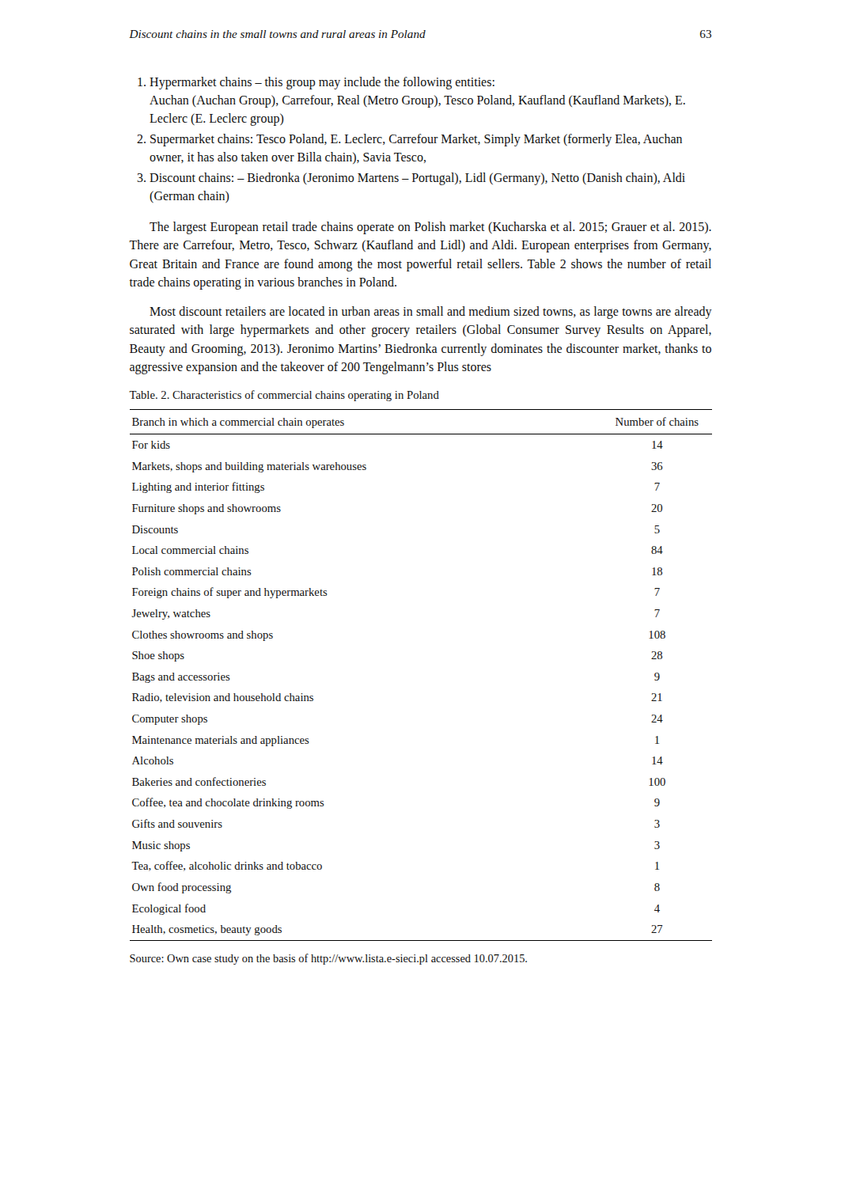Discount chains in the small towns and rural areas in Poland 63
Hypermarket chains – this group may include the following entities:
Auchan (Auchan Group), Carrefour, Real (Metro Group), Tesco Poland, Kaufland (Kaufland Markets), E. Leclerc (E. Leclerc group)
Supermarket chains: Tesco Poland, E. Leclerc, Carrefour Market, Simply Market (formerly Elea, Auchan owner, it has also taken over Billa chain), Savia Tesco,
Discount chains: – Biedronka (Jeronimo Martens – Portugal), Lidl (Germany), Netto (Danish chain), Aldi (German chain)
The largest European retail trade chains operate on Polish market (Kucharska et al. 2015; Grauer et al. 2015). There are Carrefour, Metro, Tesco, Schwarz (Kaufland and Lidl) and Aldi. European enterprises from Germany, Great Britain and France are found among the most powerful retail sellers. Table 2 shows the number of retail trade chains operating in various branches in Poland.
Most discount retailers are located in urban areas in small and medium sized towns, as large towns are already saturated with large hypermarkets and other grocery retailers (Global Consumer Survey Results on Apparel, Beauty and Grooming, 2013). Jeronimo Martins’ Biedronka currently dominates the discounter market, thanks to aggressive expansion and the takeover of 200 Tengelmann’s Plus stores
Table. 2. Characteristics of commercial chains operating in Poland
| Branch in which a commercial chain operates | Number of chains |
| --- | --- |
| For kids | 14 |
| Markets, shops and building materials warehouses | 36 |
| Lighting and interior fittings | 7 |
| Furniture shops and showrooms | 20 |
| Discounts | 5 |
| Local commercial chains | 84 |
| Polish commercial chains | 18 |
| Foreign chains of super and hypermarkets | 7 |
| Jewelry, watches | 7 |
| Clothes showrooms and shops | 108 |
| Shoe shops | 28 |
| Bags and accessories | 9 |
| Radio, television and household chains | 21 |
| Computer shops | 24 |
| Maintenance materials and appliances | 1 |
| Alcohols | 14 |
| Bakeries and confectioneries | 100 |
| Coffee, tea and chocolate drinking rooms | 9 |
| Gifts and souvenirs | 3 |
| Music shops | 3 |
| Tea, coffee, alcoholic drinks and tobacco | 1 |
| Own food processing | 8 |
| Ecological food | 4 |
| Health, cosmetics, beauty goods | 27 |
Source: Own case study on the basis of http://www.lista.e-sieci.pl accessed 10.07.2015.